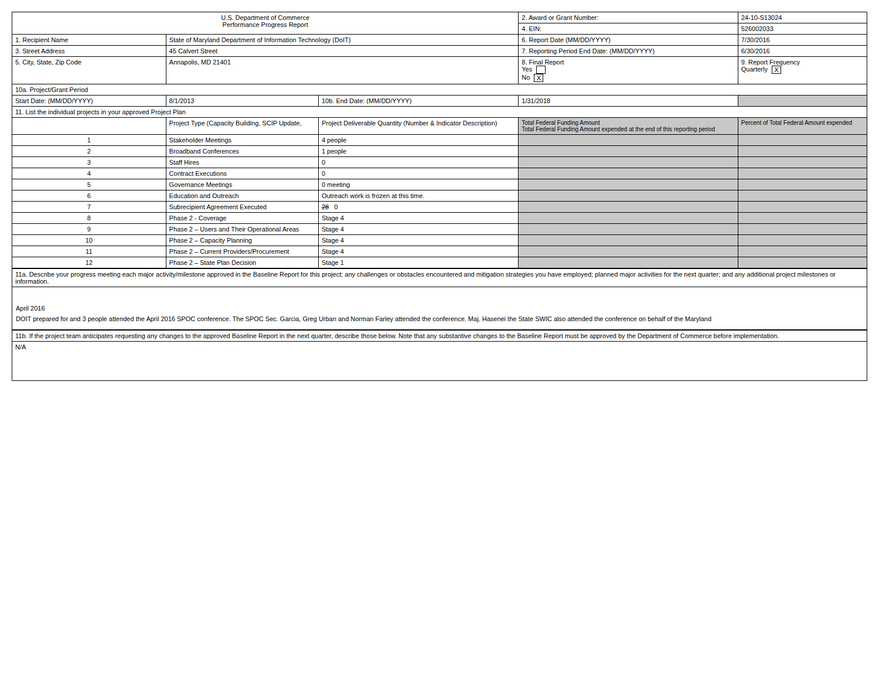| U.S. Department of Commerce Performance Progress Report | 2. Award or Grant Number: | 24-10-S13024 |
| 4. EIN: | 526002033 |
| 1. Recipient Name | State of Maryland Department of Information Technology (DoIT) | 6. Report Date (MM/DD/YYYY) | 7/30/2016 |
| 3. Street Address | 45 Calvert Street | 7. Reporting Period End Date: (MM/DD/YYYY) | 6/30/2016 |
| 5. City, State, Zip Code | Annapolis, MD 21401 | 8. Final Report Yes No X | 9. Report Frequency Quarterly X |
| 10a. Project/Grant Period |
| Start Date: (MM/DD/YYYY) | 8/1/2013 | 10b. End Date: (MM/DD/YYYY) | 1/31/2018 | |
| 11. List the individual projects in your approved Project Plan |
| | Project Type (Capacity Building, SCIP Update, | Project Deliverable Quantity (Number & Indicator Description) | Total Federal Funding Amount Total Federal Funding Amount expended at the end of this reporting period | Percent of Total Federal Amount expended |
| 1 | Stakeholder Meetings | 4 people | | |
| 2 | Broadband Conferences | 1 people | | |
| 3 | Staff Hires | 0 | | |
| 4 | Contract Executions | 0 | | |
| 5 | Governance Meetings | 0 meeting | | |
| 6 | Education and Outreach | Outreach work is frozen at this time. | | |
| 7 | Subrecipient Agreement Executed | 28 0 | | |
| 8 | Phase 2 - Coverage | Stage 4 | | |
| 9 | Phase 2 – Users and Their Operational Areas | Stage 4 | | |
| 10 | Phase 2 – Capacity Planning | Stage 4 | | |
| 11 | Phase 2 – Current Providers/Procurement | Stage 4 | | |
| 12 | Phase 2 – State Plan Decision | Stage 1 | | |
| 11a. Describe your progress meeting each major activity/milestone approved in the Baseline Report for this project; any challenges or obstacles encountered and mitigation strategies you have employed; planned major activities for the next quarter; and any additional project milestones or information. |
April 2016
DOIT prepared for and 3 people attended the April 2016 SPOC conference. The SPOC Sec. Garcia, Greg Urban and Norman Farley attended the conference. Maj. Hasenei the State SWIC also attended the conference on behalf of the Maryland
| 11b. If the project team anticipates requesting any changes to the approved Baseline Report in the next quarter, describe those below. Note that any substantive changes to the Baseline Report must be approved by the Department of Commerce before implementation. |
| N/A |